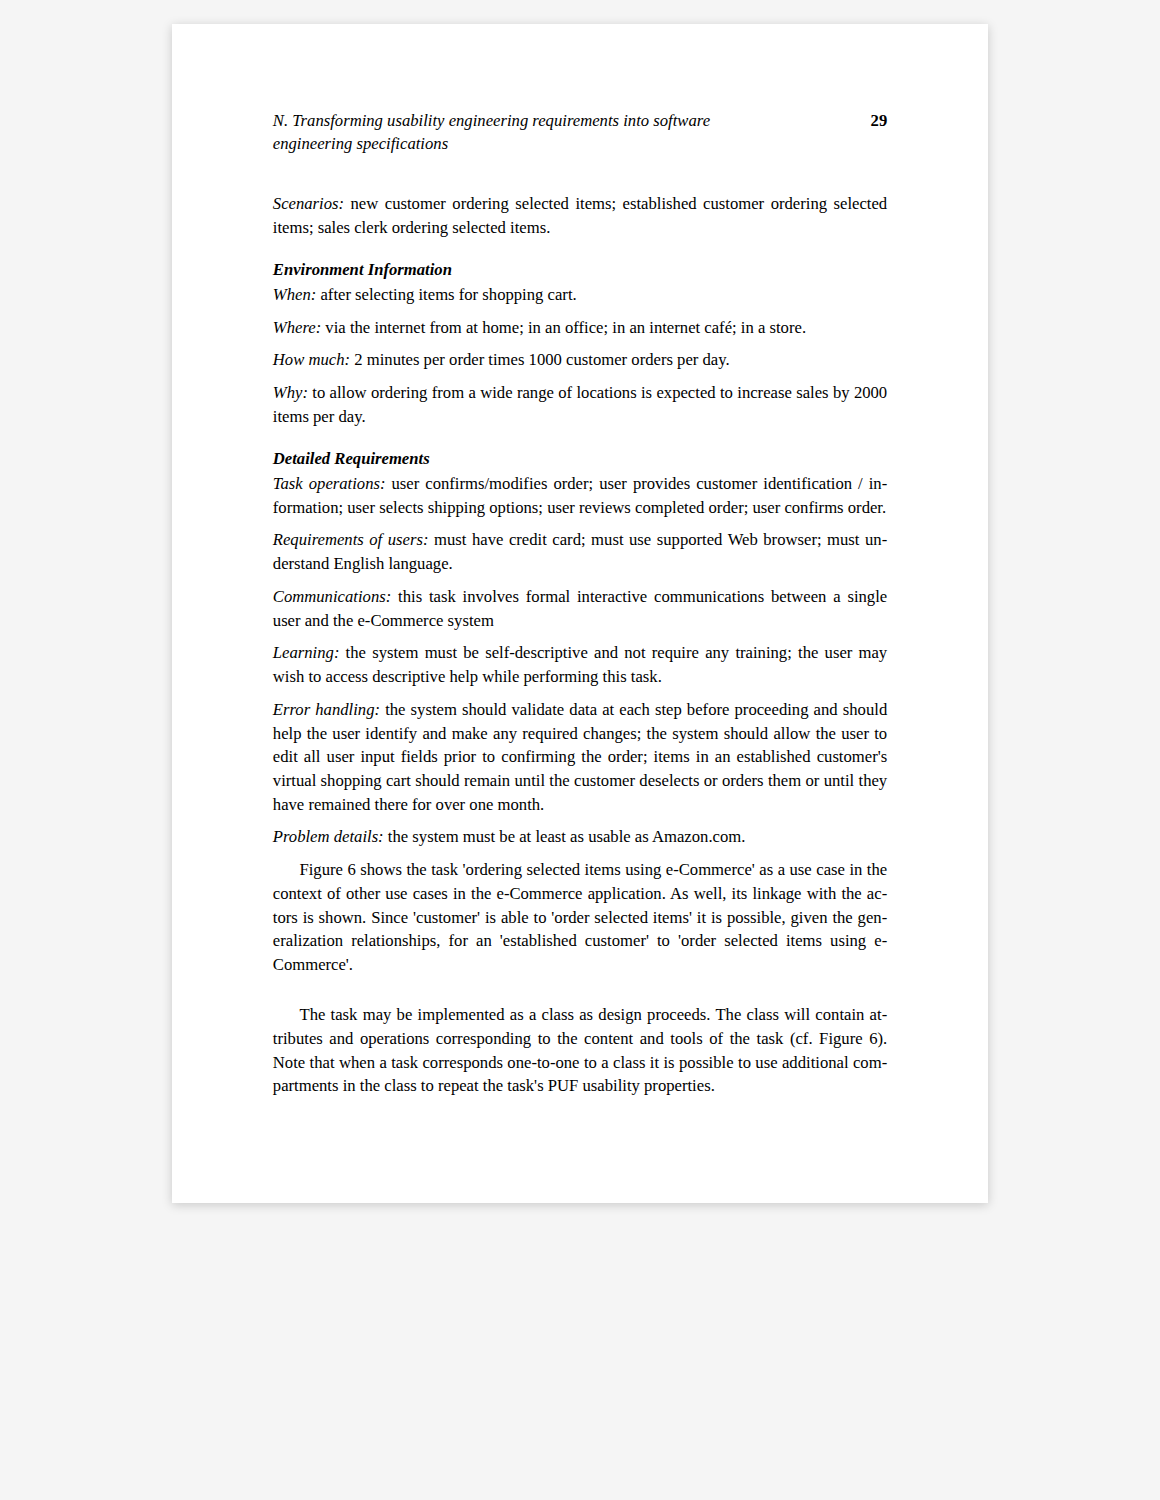N. Transforming usability engineering requirements into software engineering specifications
29
Scenarios: new customer ordering selected items; established customer ordering selected items; sales clerk ordering selected items.
Environment Information
When: after selecting items for shopping cart.
Where: via the internet from at home; in an office; in an internet café; in a store.
How much: 2 minutes per order times 1000 customer orders per day.
Why: to allow ordering from a wide range of locations is expected to increase sales by 2000 items per day.
Detailed Requirements
Task operations: user confirms/modifies order; user provides customer identification / information; user selects shipping options; user reviews completed order; user confirms order.
Requirements of users: must have credit card; must use supported Web browser; must understand English language.
Communications: this task involves formal interactive communications between a single user and the e-Commerce system
Learning: the system must be self-descriptive and not require any training; the user may wish to access descriptive help while performing this task.
Error handling: the system should validate data at each step before proceeding and should help the user identify and make any required changes; the system should allow the user to edit all user input fields prior to confirming the order; items in an established customer's virtual shopping cart should remain until the customer deselects or orders them or until they have remained there for over one month.
Problem details: the system must be at least as usable as Amazon.com.
Figure 6 shows the task 'ordering selected items using e-Commerce' as a use case in the context of other use cases in the e-Commerce application. As well, its linkage with the actors is shown. Since 'customer' is able to 'order selected items' it is possible, given the generalization relationships, for an 'established customer' to 'order selected items using e-Commerce'.
The task may be implemented as a class as design proceeds. The class will contain attributes and operations corresponding to the content and tools of the task (cf. Figure 6). Note that when a task corresponds one-to-one to a class it is possible to use additional compartments in the class to repeat the task's PUF usability properties.